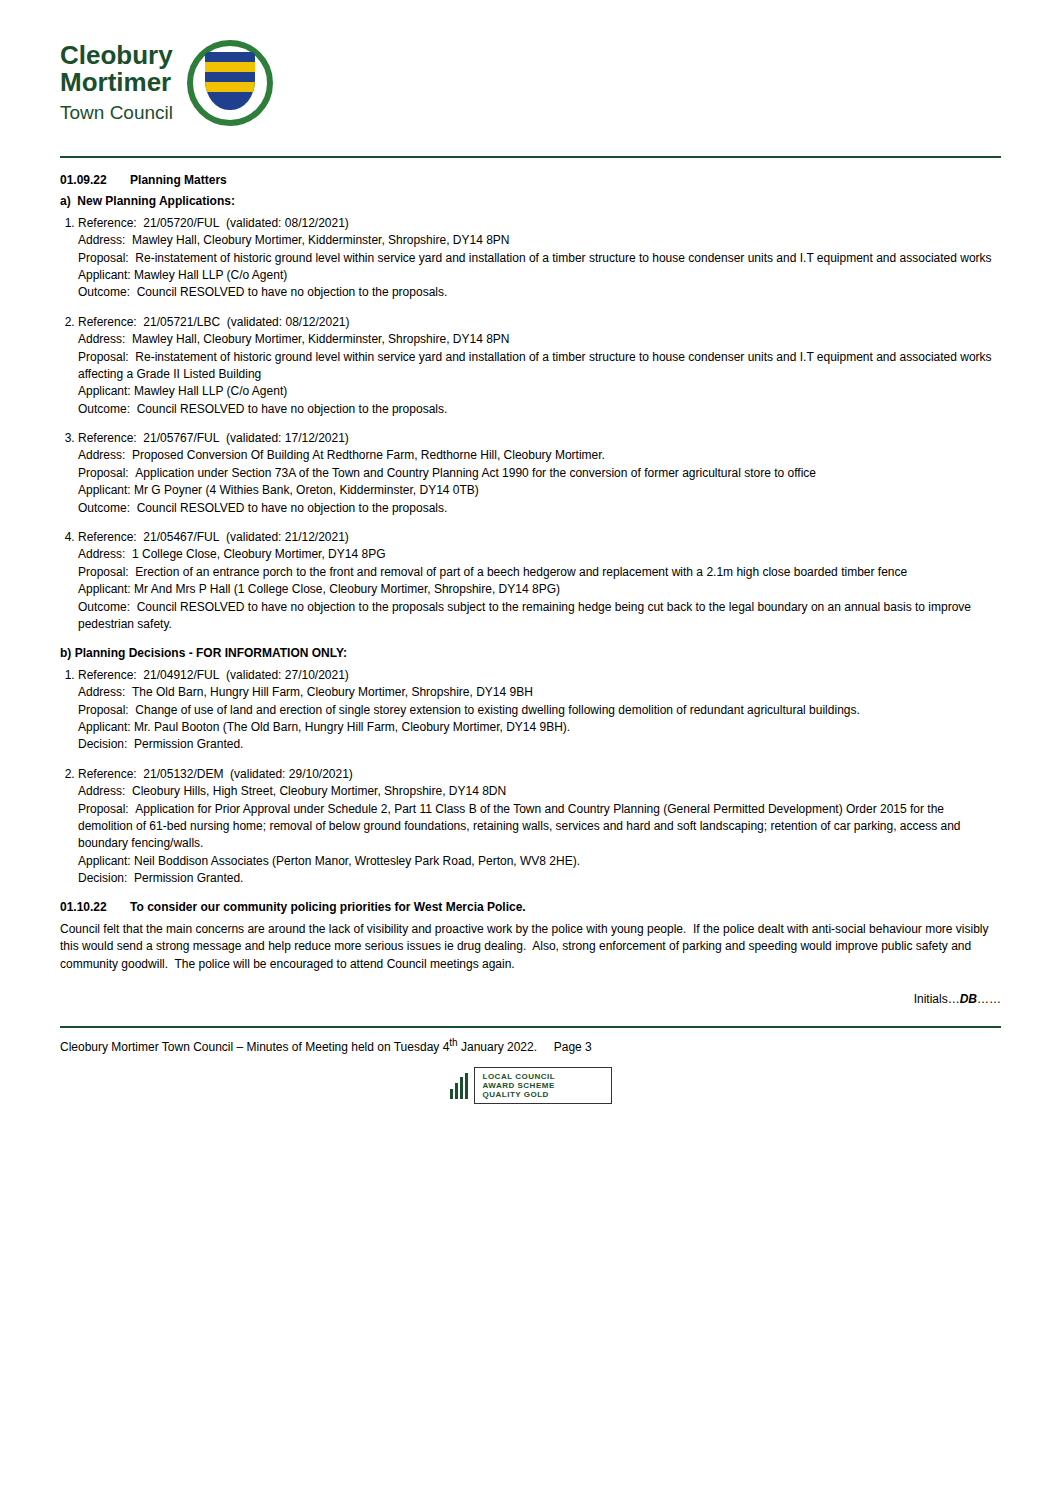Cleobury
Mortimer
Town Council
01.09.22 Planning Matters
a) New Planning Applications:
Reference: 21/05720/FUL (validated: 08/12/2021)
Address: Mawley Hall, Cleobury Mortimer, Kidderminster, Shropshire, DY14 8PN
Proposal: Re-instatement of historic ground level within service yard and installation of a timber structure to house condenser units and I.T equipment and associated works
Applicant: Mawley Hall LLP (C/o Agent)
Outcome: Council RESOLVED to have no objection to the proposals.
Reference: 21/05721/LBC (validated: 08/12/2021)
Address: Mawley Hall, Cleobury Mortimer, Kidderminster, Shropshire, DY14 8PN
Proposal: Re-instatement of historic ground level within service yard and installation of a timber structure to house condenser units and I.T equipment and associated works affecting a Grade II Listed Building
Applicant: Mawley Hall LLP (C/o Agent)
Outcome: Council RESOLVED to have no objection to the proposals.
Reference: 21/05767/FUL (validated: 17/12/2021)
Address: Proposed Conversion Of Building At Redthorne Farm, Redthorne Hill, Cleobury Mortimer.
Proposal: Application under Section 73A of the Town and Country Planning Act 1990 for the conversion of former agricultural store to office
Applicant: Mr G Poyner (4 Withies Bank, Oreton, Kidderminster, DY14 0TB)
Outcome: Council RESOLVED to have no objection to the proposals.
Reference: 21/05467/FUL (validated: 21/12/2021)
Address: 1 College Close, Cleobury Mortimer, DY14 8PG
Proposal: Erection of an entrance porch to the front and removal of part of a beech hedgerow and replacement with a 2.1m high close boarded timber fence
Applicant: Mr And Mrs P Hall (1 College Close, Cleobury Mortimer, Shropshire, DY14 8PG)
Outcome: Council RESOLVED to have no objection to the proposals subject to the remaining hedge being cut back to the legal boundary on an annual basis to improve pedestrian safety.
b) Planning Decisions - FOR INFORMATION ONLY:
Reference: 21/04912/FUL (validated: 27/10/2021)
Address: The Old Barn, Hungry Hill Farm, Cleobury Mortimer, Shropshire, DY14 9BH
Proposal: Change of use of land and erection of single storey extension to existing dwelling following demolition of redundant agricultural buildings.
Applicant: Mr. Paul Booton (The Old Barn, Hungry Hill Farm, Cleobury Mortimer, DY14 9BH).
Decision: Permission Granted.
Reference: 21/05132/DEM (validated: 29/10/2021)
Address: Cleobury Hills, High Street, Cleobury Mortimer, Shropshire, DY14 8DN
Proposal: Application for Prior Approval under Schedule 2, Part 11 Class B of the Town and Country Planning (General Permitted Development) Order 2015 for the demolition of 61-bed nursing home; removal of below ground foundations, retaining walls, services and hard and soft landscaping; retention of car parking, access and boundary fencing/walls.
Applicant: Neil Boddison Associates (Perton Manor, Wrottesley Park Road, Perton, WV8 2HE).
Decision: Permission Granted.
01.10.22 To consider our community policing priorities for West Mercia Police.
Council felt that the main concerns are around the lack of visibility and proactive work by the police with young people. If the police dealt with anti-social behaviour more visibly this would send a strong message and help reduce more serious issues ie drug dealing. Also, strong enforcement of parking and speeding would improve public safety and community goodwill. The police will be encouraged to attend Council meetings again.
Initials…DB……
Cleobury Mortimer Town Council – Minutes of Meeting held on Tuesday 4th January 2022. Page 3
LOCAL COUNCIL
AWARD SCHEME
QUALITY GOLD